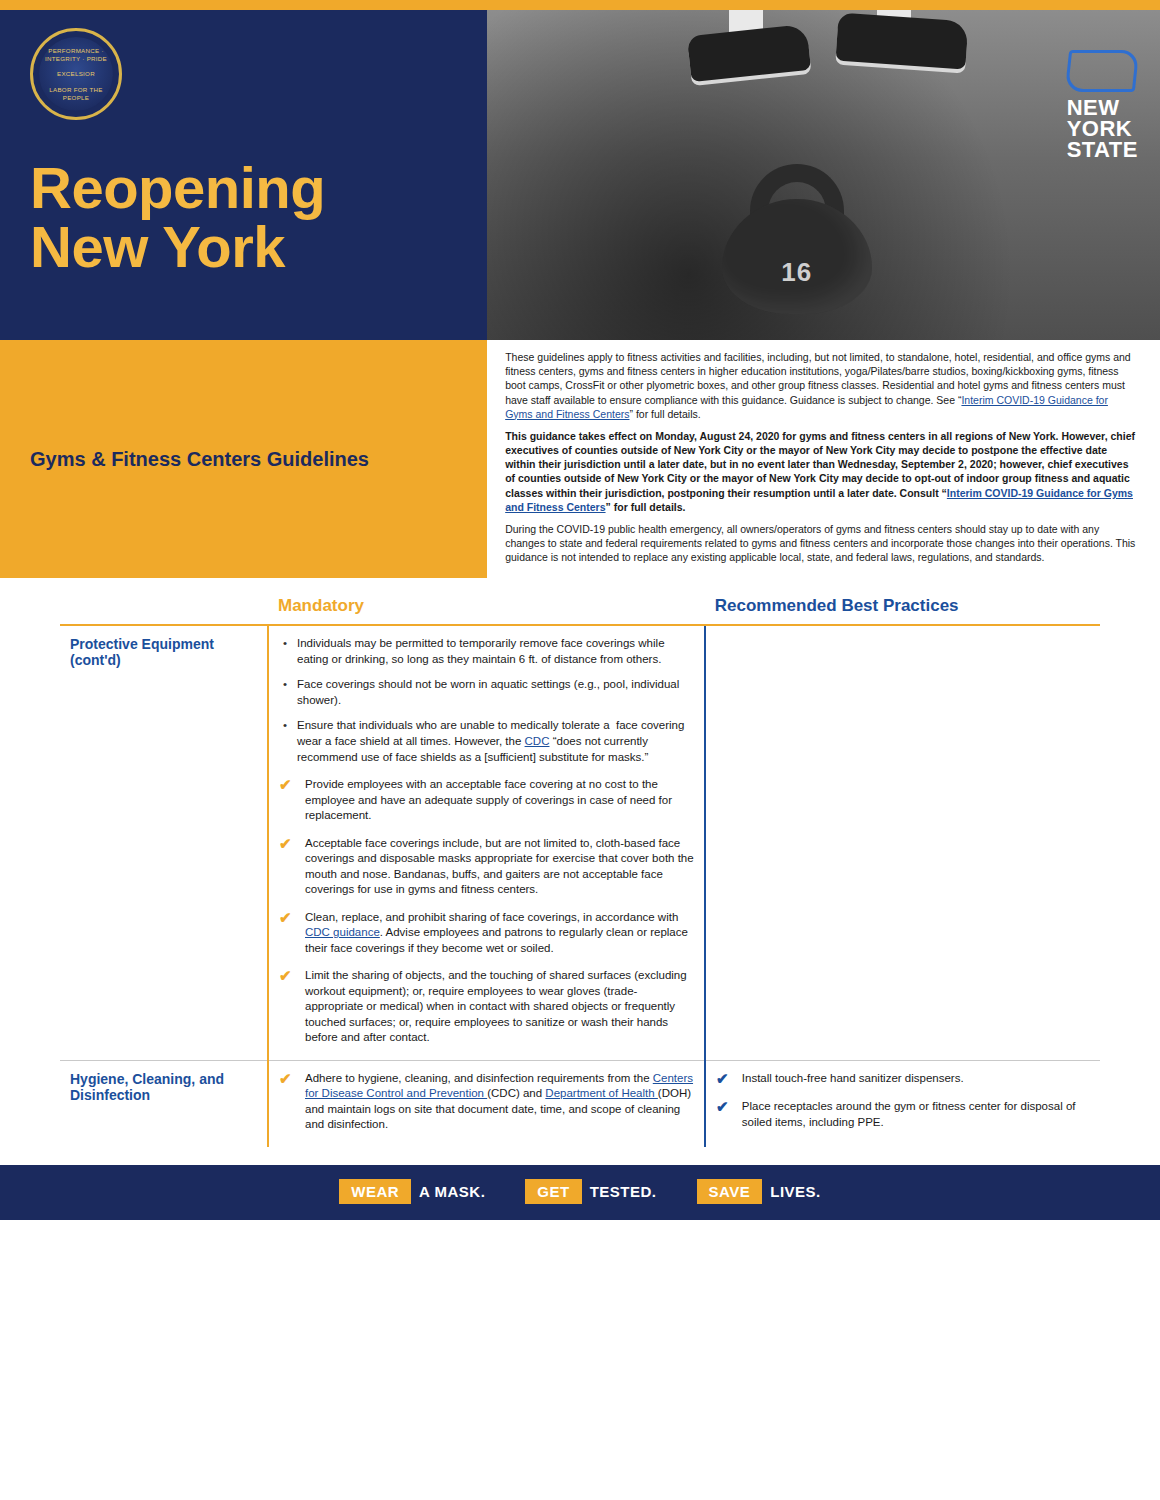PERFORMANCE · INTEGRITY · PRIDE
EXCELSIOR
LABOR FOR THE PEOPLE
Reopening
New York
16
NEW
YORK
STATE
Gyms & Fitness Centers Guidelines
These guidelines apply to fitness activities and facilities, including, but not limited, to standalone, hotel, residential, and office gyms and fitness centers, gyms and fitness centers in higher education institutions, yoga/Pilates/barre studios, boxing/kickboxing gyms, fitness boot camps, CrossFit or other plyometric boxes, and other group fitness classes. Residential and hotel gyms and fitness centers must have staff available to ensure compliance with this guidance. Guidance is subject to change. See “Interim COVID-19 Guidance for Gyms and Fitness Centers” for full details.
This guidance takes effect on Monday, August 24, 2020 for gyms and fitness centers in all regions of New York. However, chief executives of counties outside of New York City or the mayor of New York City may decide to postpone the effective date within their jurisdiction until a later date, but in no event later than Wednesday, September 2, 2020; however, chief executives of counties outside of New York City or the mayor of New York City may decide to opt-out of indoor group fitness and aquatic classes within their jurisdiction, postponing their resumption until a later date. Consult “Interim COVID-19 Guidance for Gyms and Fitness Centers” for full details.
During the COVID-19 public health emergency, all owners/operators of gyms and fitness centers should stay up to date with any changes to state and federal requirements related to gyms and fitness centers and incorporate those changes into their operations. This guidance is not intended to replace any existing applicable local, state, and federal laws, regulations, and standards.
| | Mandatory | Recommended Best Practices |
| --- | --- | --- |
| Protective Equipment (cont'd) | Individuals may be permitted to temporarily remove face coverings while eating or drinking, so long as they maintain 6 ft. of distance from others. Face coverings should not be worn in aquatic settings (e.g., pool, individual shower). Ensure that individuals who are unable to medically tolerate a face covering wear a face shield at all times. However, the CDC “does not currently recommend use of face shields as a [sufficient] substitute for masks.” ✔ Provide employees with an acceptable face covering at no cost to the employee and have an adequate supply of coverings in case of need for replacement. ✔ Acceptable face coverings include, but are not limited to, cloth-based face coverings and disposable masks appropriate for exercise that cover both the mouth and nose. Bandanas, buffs, and gaiters are not acceptable face coverings for use in gyms and fitness centers. ✔ Clean, replace, and prohibit sharing of face coverings, in accordance with CDC guidance . Advise employees and patrons to regularly clean or replace their face coverings if they become wet or soiled. ✔ Limit the sharing of objects, and the touching of shared surfaces (excluding workout equipment); or, require employees to wear gloves (trade-appropriate or medical) when in contact with shared objects or frequently touched surfaces; or, require employees to sanitize or wash their hands before and after contact. | |
| Hygiene, Cleaning, and Disinfection | ✔ Adhere to hygiene, cleaning, and disinfection requirements from the Centers for Disease Control and Prevention (CDC) and Department of Health (DOH) and maintain logs on site that document date, time, and scope of cleaning and disinfection. | ✔ Install touch-free hand sanitizer dispensers. ✔ Place receptacles around the gym or fitness center for disposal of soiled items, including PPE. |
WEAR A MASK.
GET TESTED.
SAVE LIVES.